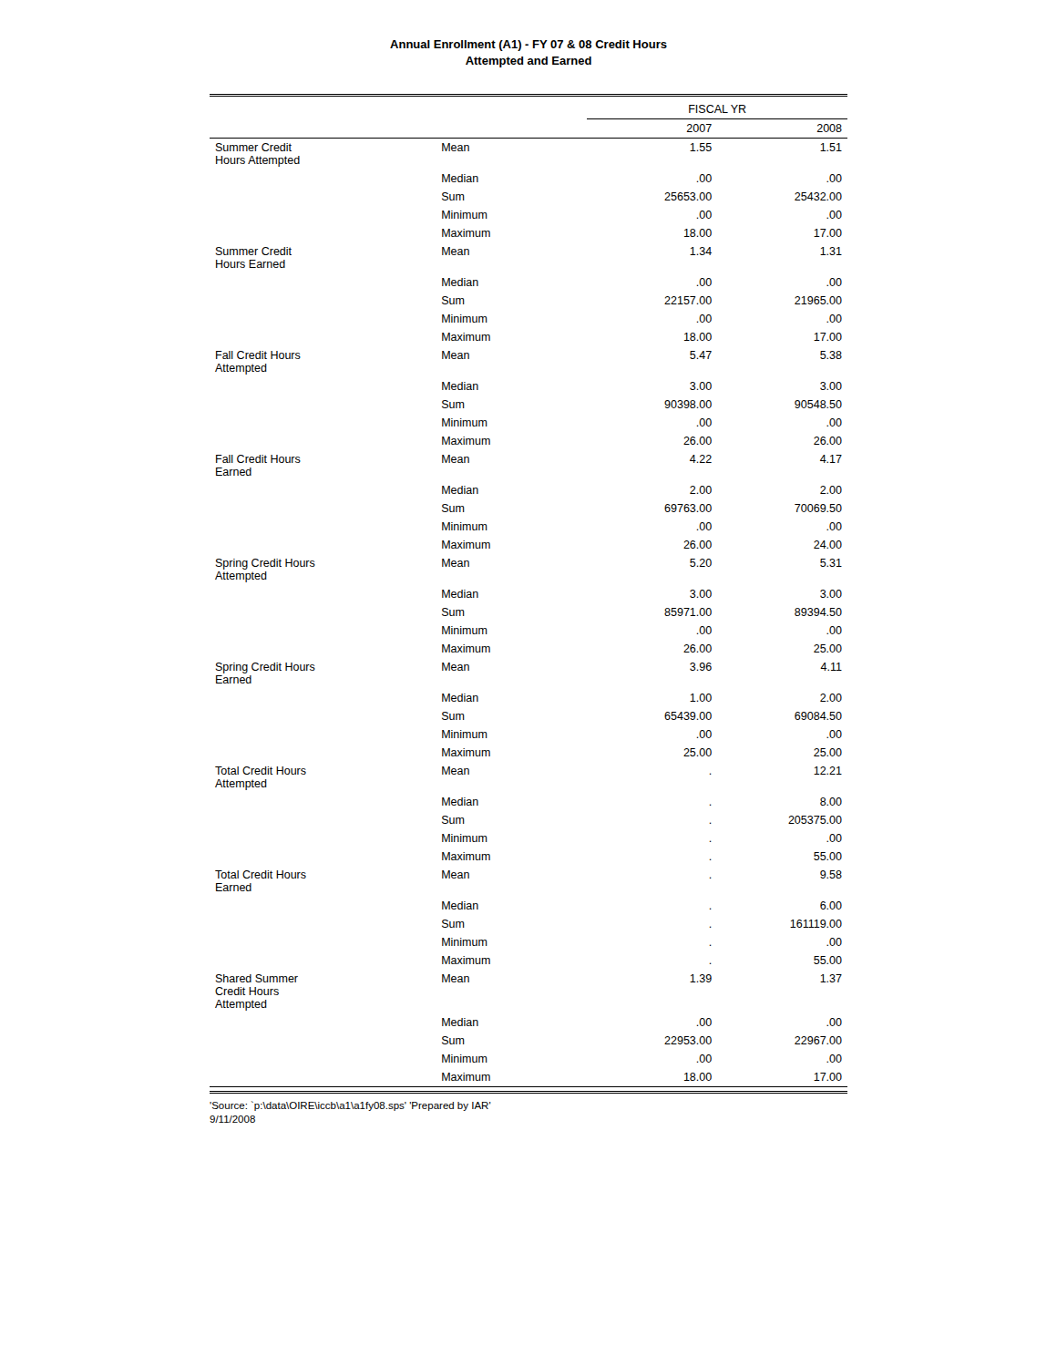Annual Enrollment (A1) - FY 07 & 08 Credit Hours
Attempted and Earned
| | | FISCAL YR |
| --- | --- | --- |
| | | 2007 | 2008 |
| Summer Credit Hours Attempted | Mean | 1.55 | 1.51 |
| | Median | .00 | .00 |
| | Sum | 25653.00 | 25432.00 |
| | Minimum | .00 | .00 |
| | Maximum | 18.00 | 17.00 |
| Summer Credit Hours Earned | Mean | 1.34 | 1.31 |
| | Median | .00 | .00 |
| | Sum | 22157.00 | 21965.00 |
| | Minimum | .00 | .00 |
| | Maximum | 18.00 | 17.00 |
| Fall Credit Hours Attempted | Mean | 5.47 | 5.38 |
| | Median | 3.00 | 3.00 |
| | Sum | 90398.00 | 90548.50 |
| | Minimum | .00 | .00 |
| | Maximum | 26.00 | 26.00 |
| Fall Credit Hours Earned | Mean | 4.22 | 4.17 |
| | Median | 2.00 | 2.00 |
| | Sum | 69763.00 | 70069.50 |
| | Minimum | .00 | .00 |
| | Maximum | 26.00 | 24.00 |
| Spring Credit Hours Attempted | Mean | 5.20 | 5.31 |
| | Median | 3.00 | 3.00 |
| | Sum | 85971.00 | 89394.50 |
| | Minimum | .00 | .00 |
| | Maximum | 26.00 | 25.00 |
| Spring Credit Hours Earned | Mean | 3.96 | 4.11 |
| | Median | 1.00 | 2.00 |
| | Sum | 65439.00 | 69084.50 |
| | Minimum | .00 | .00 |
| | Maximum | 25.00 | 25.00 |
| Total Credit Hours Attempted | Mean | . | 12.21 |
| | Median | . | 8.00 |
| | Sum | . | 205375.00 |
| | Minimum | . | .00 |
| | Maximum | . | 55.00 |
| Total Credit Hours Earned | Mean | . | 9.58 |
| | Median | . | 6.00 |
| | Sum | . | 161119.00 |
| | Minimum | . | .00 |
| | Maximum | . | 55.00 |
| Shared Summer Credit Hours Attempted | Mean | 1.39 | 1.37 |
| | Median | .00 | .00 |
| | Sum | 22953.00 | 22967.00 |
| | Minimum | .00 | .00 |
| | Maximum | 18.00 | 17.00 |
'Source: `p:\data\OIRE\iccb\a1\a1fy08.sps' 'Prepared by IAR'
9/11/2008